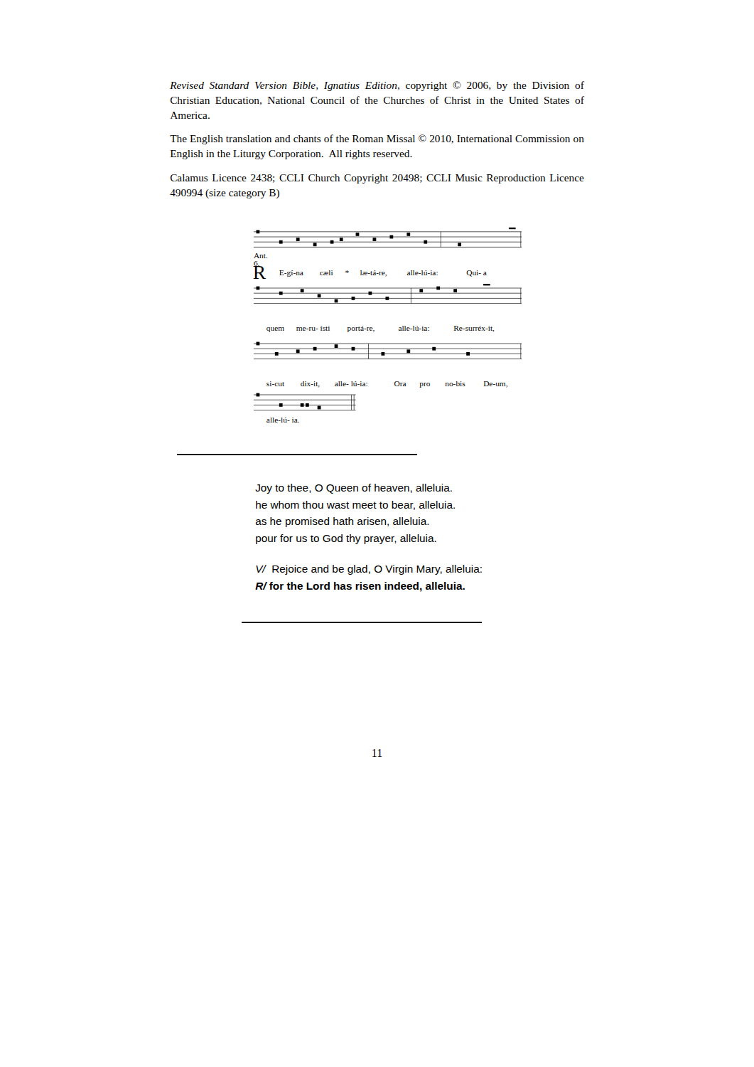Revised Standard Version Bible, Ignatius Edition, copyright © 2006, by the Division of Christian Education, National Council of the Churches of Christ in the United States of America.
The English translation and chants of the Roman Missal © 2010, International Commission on English in the Liturgy Corporation. All rights reserved.
Calamus Licence 2438; CCLI Church Copyright 20498; CCLI Music Reproduction Licence 490994 (size category B)
Joy to thee, O Queen of heaven, alleluia.
he whom thou wast meet to bear, alleluia.
as he promised hath arisen, alleluia.
pour for us to God thy prayer, alleluia.
V/ Rejoice and be glad, O Virgin Mary, alleluia:
R/ for the Lord has risen indeed, alleluia.
11